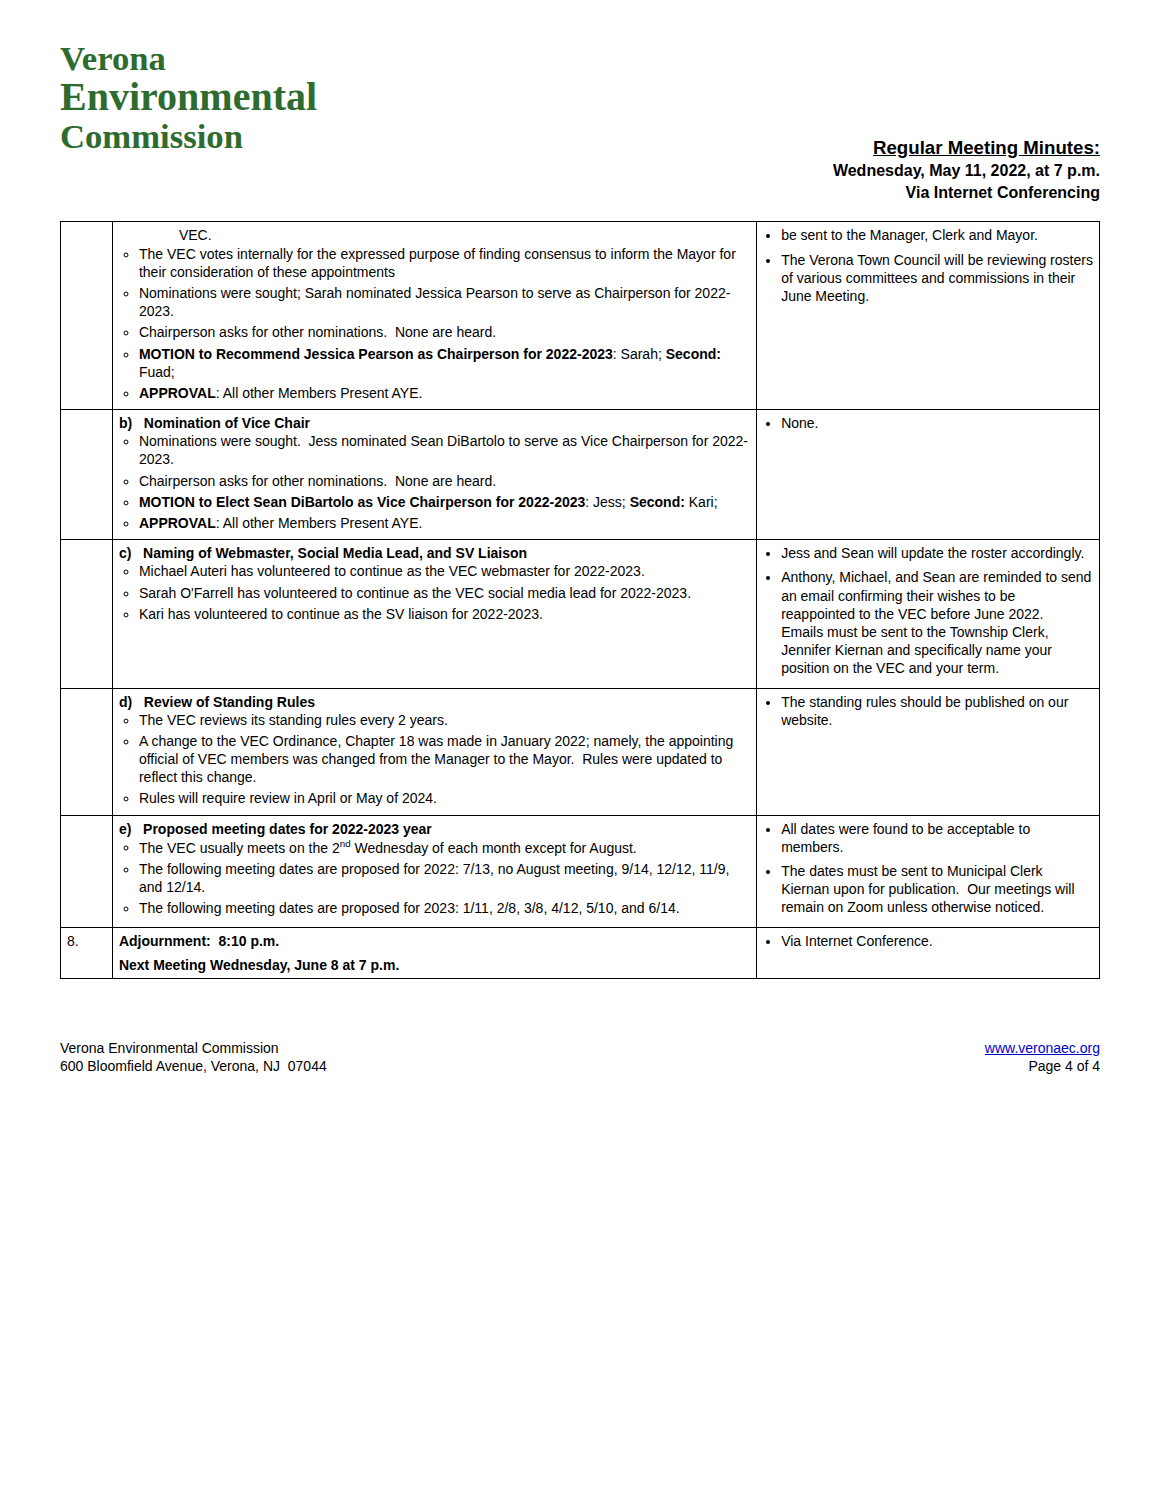Verona
Environmental
Commission
Regular Meeting Minutes:
Wednesday, May 11, 2022, at 7 p.m.
Via Internet Conferencing
| | VEC. The VEC votes internally for the expressed purpose of finding consensus to inform the Mayor for their consideration of these appointments Nominations were sought; Sarah nominated Jessica Pearson to serve as Chairperson for 2022-2023. Chairperson asks for other nominations. None are heard. MOTION to Recommend Jessica Pearson as Chairperson for 2022-2023 : Sarah; Second: Fuad; APPROVAL : All other Members Present AYE. | be sent to the Manager, Clerk and Mayor. The Verona Town Council will be reviewing rosters of various committees and commissions in their June Meeting. |
| | b) Nomination of Vice Chair Nominations were sought. Jess nominated Sean DiBartolo to serve as Vice Chairperson for 2022-2023. Chairperson asks for other nominations. None are heard. MOTION to Elect Sean DiBartolo as Vice Chairperson for 2022-2023 : Jess; Second: Kari; APPROVAL : All other Members Present AYE. | None. |
| | c) Naming of Webmaster, Social Media Lead, and SV Liaison Michael Auteri has volunteered to continue as the VEC webmaster for 2022-2023. Sarah O'Farrell has volunteered to continue as the VEC social media lead for 2022-2023. Kari has volunteered to continue as the SV liaison for 2022-2023. | Jess and Sean will update the roster accordingly. Anthony, Michael, and Sean are reminded to send an email confirming their wishes to be reappointed to the VEC before June 2022. Emails must be sent to the Township Clerk, Jennifer Kiernan and specifically name your position on the VEC and your term. |
| | d) Review of Standing Rules The VEC reviews its standing rules every 2 years. A change to the VEC Ordinance, Chapter 18 was made in January 2022; namely, the appointing official of VEC members was changed from the Manager to the Mayor. Rules were updated to reflect this change. Rules will require review in April or May of 2024. | The standing rules should be published on our website. |
| | e) Proposed meeting dates for 2022-2023 year The VEC usually meets on the 2 nd Wednesday of each month except for August. The following meeting dates are proposed for 2022: 7/13, no August meeting, 9/14, 12/12, 11/9, and 12/14. The following meeting dates are proposed for 2023: 1/11, 2/8, 3/8, 4/12, 5/10, and 6/14. | All dates were found to be acceptable to members. The dates must be sent to Municipal Clerk Kiernan upon for publication. Our meetings will remain on Zoom unless otherwise noticed. |
| 8. | Adjournment: 8:10 p.m. Next Meeting Wednesday, June 8 at 7 p.m. | Via Internet Conference. |
Verona Environmental Commission
600 Bloomfield Avenue, Verona, NJ 07044
www.veronaec.org
Page 4 of 4